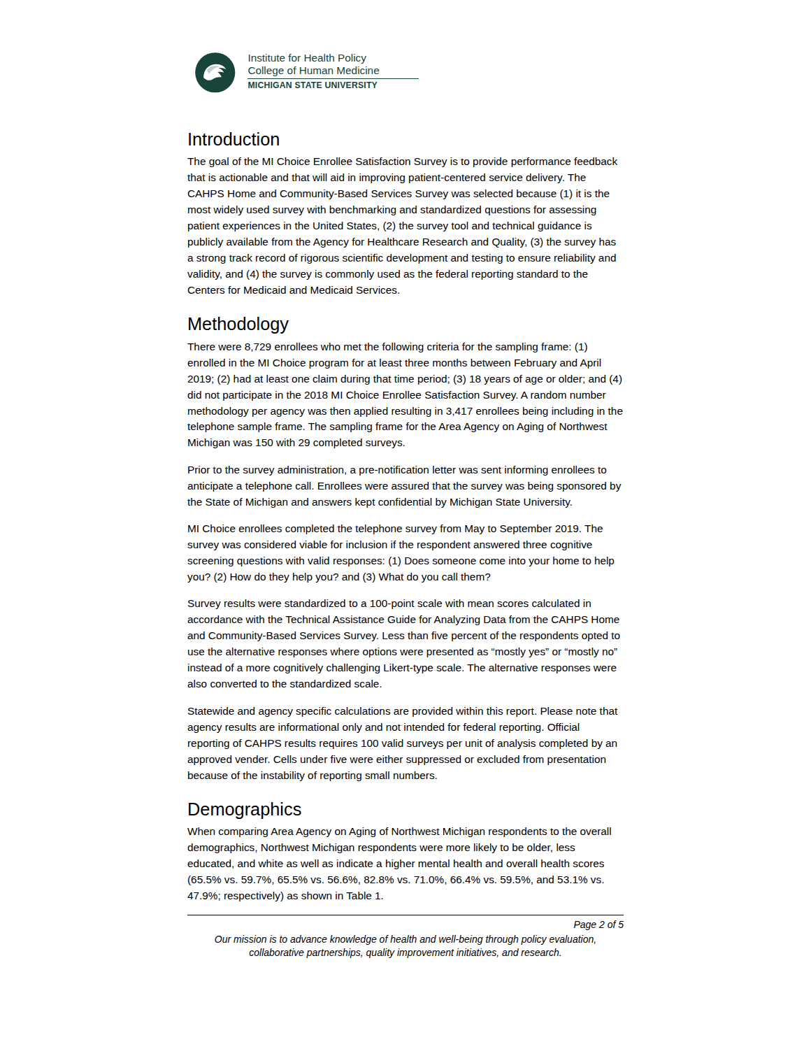Institute for Health Policy
College of Human Medicine
MICHIGAN STATE UNIVERSITY
Introduction
The goal of the MI Choice Enrollee Satisfaction Survey is to provide performance feedback that is actionable and that will aid in improving patient-centered service delivery. The CAHPS Home and Community-Based Services Survey was selected because (1) it is the most widely used survey with benchmarking and standardized questions for assessing patient experiences in the United States, (2) the survey tool and technical guidance is publicly available from the Agency for Healthcare Research and Quality, (3) the survey has a strong track record of rigorous scientific development and testing to ensure reliability and validity, and (4) the survey is commonly used as the federal reporting standard to the Centers for Medicaid and Medicaid Services.
Methodology
There were 8,729 enrollees who met the following criteria for the sampling frame: (1) enrolled in the MI Choice program for at least three months between February and April 2019; (2) had at least one claim during that time period; (3) 18 years of age or older; and (4) did not participate in the 2018 MI Choice Enrollee Satisfaction Survey. A random number methodology per agency was then applied resulting in 3,417 enrollees being including in the telephone sample frame. The sampling frame for the Area Agency on Aging of Northwest Michigan was 150 with 29 completed surveys.
Prior to the survey administration, a pre-notification letter was sent informing enrollees to anticipate a telephone call. Enrollees were assured that the survey was being sponsored by the State of Michigan and answers kept confidential by Michigan State University.
MI Choice enrollees completed the telephone survey from May to September 2019. The survey was considered viable for inclusion if the respondent answered three cognitive screening questions with valid responses: (1) Does someone come into your home to help you? (2) How do they help you? and (3) What do you call them?
Survey results were standardized to a 100-point scale with mean scores calculated in accordance with the Technical Assistance Guide for Analyzing Data from the CAHPS Home and Community-Based Services Survey. Less than five percent of the respondents opted to use the alternative responses where options were presented as “mostly yes” or “mostly no” instead of a more cognitively challenging Likert-type scale. The alternative responses were also converted to the standardized scale.
Statewide and agency specific calculations are provided within this report. Please note that agency results are informational only and not intended for federal reporting. Official reporting of CAHPS results requires 100 valid surveys per unit of analysis completed by an approved vender. Cells under five were either suppressed or excluded from presentation because of the instability of reporting small numbers.
Demographics
When comparing Area Agency on Aging of Northwest Michigan respondents to the overall demographics, Northwest Michigan respondents were more likely to be older, less educated, and white as well as indicate a higher mental health and overall health scores (65.5% vs. 59.7%, 65.5% vs. 56.6%, 82.8% vs. 71.0%, 66.4% vs. 59.5%, and 53.1% vs. 47.9%; respectively) as shown in Table 1.
Page 2 of 5
Our mission is to advance knowledge of health and well-being through policy evaluation, collaborative partnerships, quality improvement initiatives, and research.